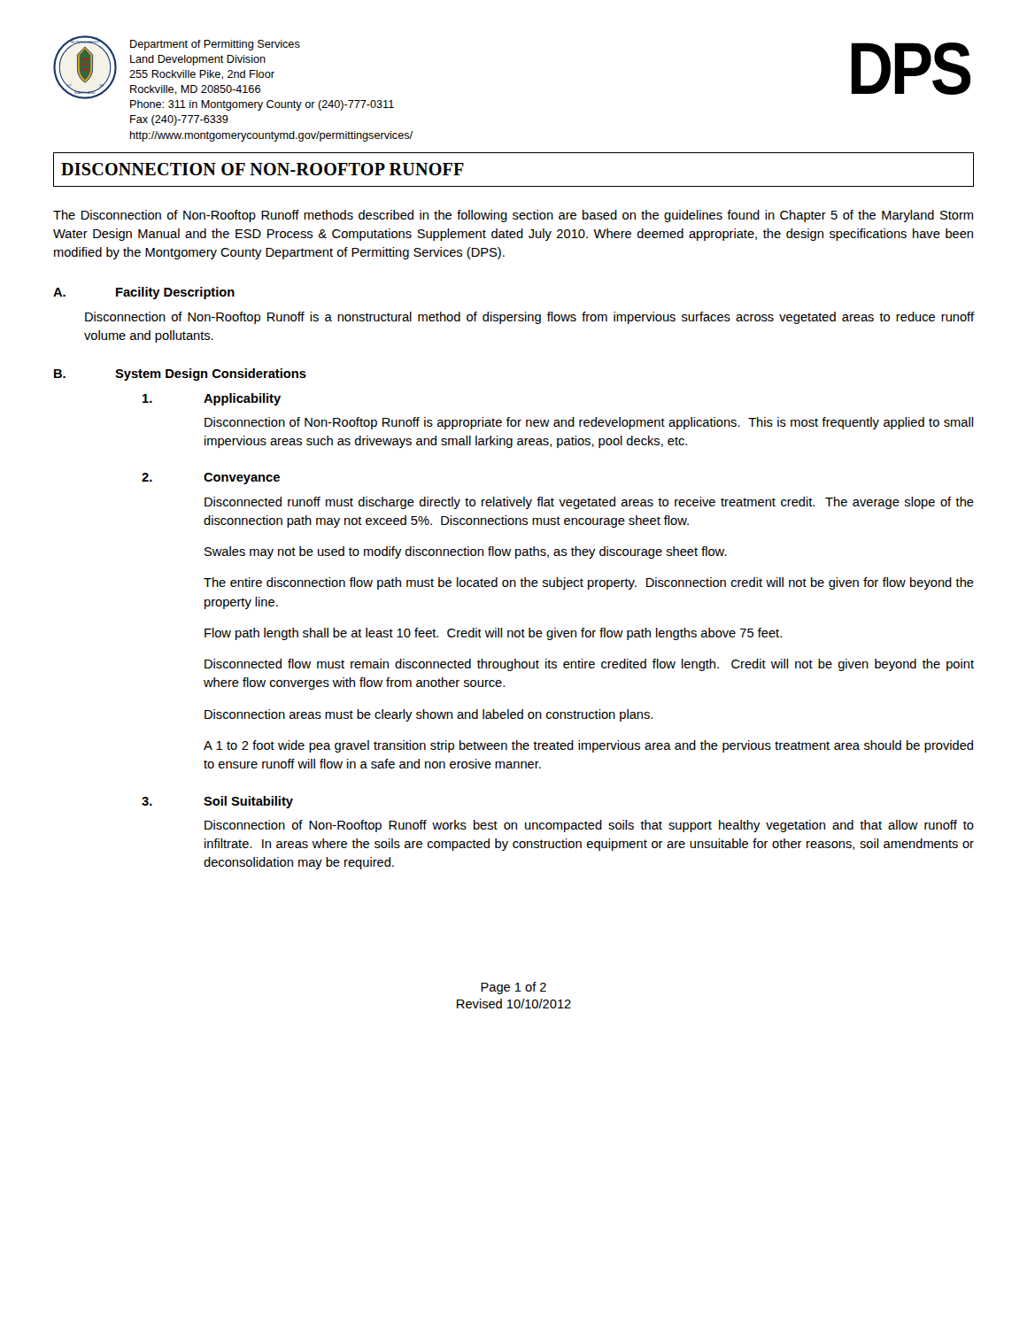MONTGOMERY MARYLAND 17 76
Department of Permitting Services
Land Development Division
255 Rockville Pike, 2nd Floor
Rockville, MD 20850-4166
Phone: 311 in Montgomery County or (240)-777-0311
Fax (240)-777-6339
http://www.montgomerycountymd.gov/permittingservices/
DPS
DISCONNECTION OF NON-ROOFTOP RUNOFF
The Disconnection of Non-Rooftop Runoff methods described in the following section are based on the guidelines found in Chapter 5 of the Maryland Storm Water Design Manual and the ESD Process & Computations Supplement dated July 2010. Where deemed appropriate, the design specifications have been modified by the Montgomery County Department of Permitting Services (DPS).
A.
Facility Description
Disconnection of Non-Rooftop Runoff is a nonstructural method of dispersing flows from impervious surfaces across vegetated areas to reduce runoff volume and pollutants.
B.
System Design Considerations
1.
Applicability
Disconnection of Non-Rooftop Runoff is appropriate for new and redevelopment applications. This is most frequently applied to small impervious areas such as driveways and small larking areas, patios, pool decks, etc.
2.
Conveyance
Disconnected runoff must discharge directly to relatively flat vegetated areas to receive treatment credit. The average slope of the disconnection path may not exceed 5%. Disconnections must encourage sheet flow.
Swales may not be used to modify disconnection flow paths, as they discourage sheet flow.
The entire disconnection flow path must be located on the subject property. Disconnection credit will not be given for flow beyond the property line.
Flow path length shall be at least 10 feet. Credit will not be given for flow path lengths above 75 feet.
Disconnected flow must remain disconnected throughout its entire credited flow length. Credit will not be given beyond the point where flow converges with flow from another source.
Disconnection areas must be clearly shown and labeled on construction plans.
A 1 to 2 foot wide pea gravel transition strip between the treated impervious area and the pervious treatment area should be provided to ensure runoff will flow in a safe and non erosive manner.
3.
Soil Suitability
Disconnection of Non-Rooftop Runoff works best on uncompacted soils that support healthy vegetation and that allow runoff to infiltrate. In areas where the soils are compacted by construction equipment or are unsuitable for other reasons, soil amendments or deconsolidation may be required.
Page 1 of 2
Revised 10/10/2012